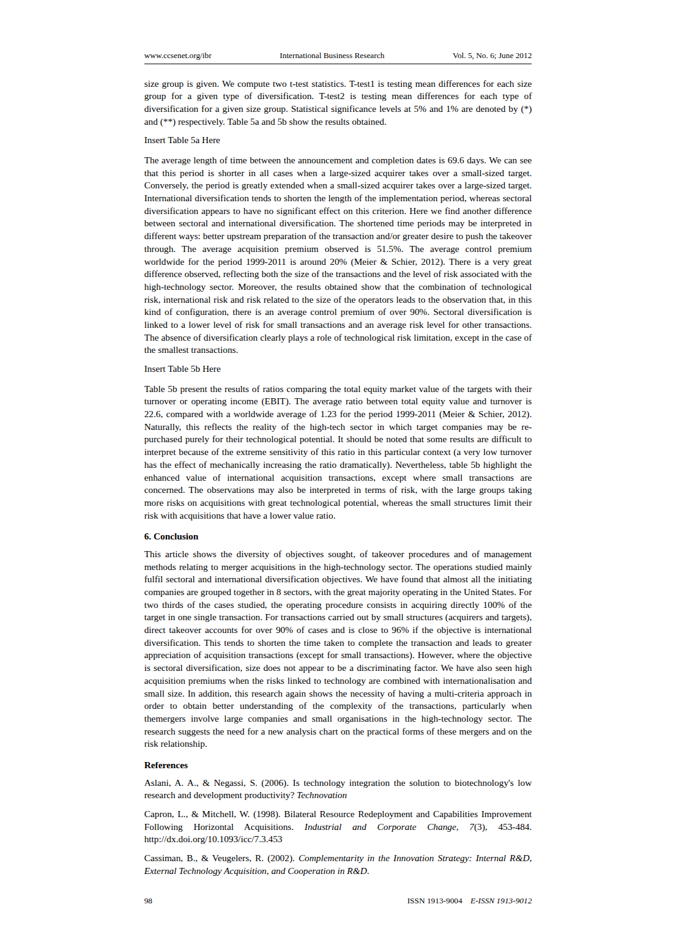www.ccsenet.org/ibr
International Business Research
Vol. 5, No. 6; June 2012
size group is given. We compute two t-test statistics. T-test1 is testing mean differences for each size group for a given type of diversification. T-test2 is testing mean differences for each type of diversification for a given size group. Statistical significance levels at 5% and 1% are denoted by (*) and (**) respectively. Table 5a and 5b show the results obtained.
Insert Table 5a Here
The average length of time between the announcement and completion dates is 69.6 days. We can see that this period is shorter in all cases when a large-sized acquirer takes over a small-sized target. Conversely, the period is greatly extended when a small-sized acquirer takes over a large-sized target. International diversification tends to shorten the length of the implementation period, whereas sectoral diversification appears to have no significant effect on this criterion. Here we find another difference between sectoral and international diversification. The shortened time periods may be interpreted in different ways: better upstream preparation of the transaction and/or greater desire to push the takeover through. The average acquisition premium observed is 51.5%. The average control premium worldwide for the period 1999-2011 is around 20% (Meier & Schier, 2012). There is a very great difference observed, reflecting both the size of the transactions and the level of risk associated with the high-technology sector. Moreover, the results obtained show that the combination of technological risk, international risk and risk related to the size of the operators leads to the observation that, in this kind of configuration, there is an average control premium of over 90%. Sectoral diversification is linked to a lower level of risk for small transactions and an average risk level for other transactions. The absence of diversification clearly plays a role of technological risk limitation, except in the case of the smallest transactions.
Insert Table 5b Here
Table 5b present the results of ratios comparing the total equity market value of the targets with their turnover or operating income (EBIT). The average ratio between total equity value and turnover is 22.6, compared with a worldwide average of 1.23 for the period 1999-2011 (Meier & Schier, 2012). Naturally, this reflects the reality of the high-tech sector in which target companies may be re-purchased purely for their technological potential. It should be noted that some results are difficult to interpret because of the extreme sensitivity of this ratio in this particular context (a very low turnover has the effect of mechanically increasing the ratio dramatically). Nevertheless, table 5b highlight the enhanced value of international acquisition transactions, except where small transactions are concerned. The observations may also be interpreted in terms of risk, with the large groups taking more risks on acquisitions with great technological potential, whereas the small structures limit their risk with acquisitions that have a lower value ratio.
6. Conclusion
This article shows the diversity of objectives sought, of takeover procedures and of management methods relating to merger acquisitions in the high-technology sector. The operations studied mainly fulfil sectoral and international diversification objectives. We have found that almost all the initiating companies are grouped together in 8 sectors, with the great majority operating in the United States. For two thirds of the cases studied, the operating procedure consists in acquiring directly 100% of the target in one single transaction. For transactions carried out by small structures (acquirers and targets), direct takeover accounts for over 90% of cases and is close to 96% if the objective is international diversification. This tends to shorten the time taken to complete the transaction and leads to greater appreciation of acquisition transactions (except for small transactions). However, where the objective is sectoral diversification, size does not appear to be a discriminating factor. We have also seen high acquisition premiums when the risks linked to technology are combined with internationalisation and small size. In addition, this research again shows the necessity of having a multi-criteria approach in order to obtain better understanding of the complexity of the transactions, particularly when themergers involve large companies and small organisations in the high-technology sector. The research suggests the need for a new analysis chart on the practical forms of these mergers and on the risk relationship.
References
Aslani, A. A., & Negassi, S. (2006). Is technology integration the solution to biotechnology's low research and development productivity? Technovation
Capron, L., & Mitchell, W. (1998). Bilateral Resource Redeployment and Capabilities Improvement Following Horizontal Acquisitions. Industrial and Corporate Change, 7(3), 453-484. http://dx.doi.org/10.1093/icc/7.3.453
Cassiman, B., & Veugelers, R. (2002). Complementarity in the Innovation Strategy: Internal R&D, External Technology Acquisition, and Cooperation in R&D.
98
ISSN 1913-9004 E-ISSN 1913-9012